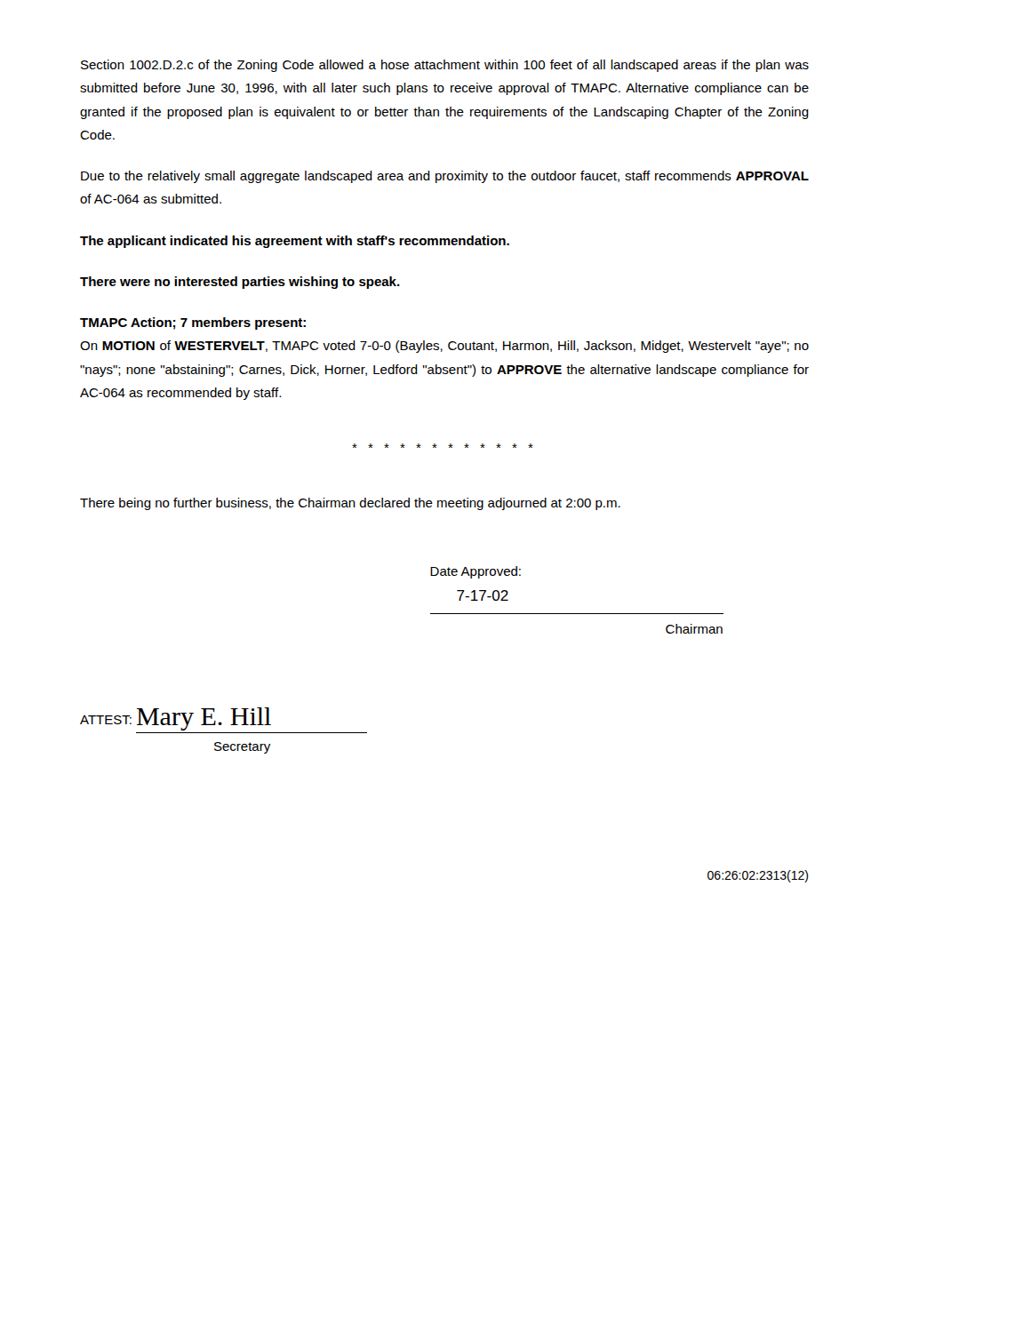Section 1002.D.2.c of the Zoning Code allowed a hose attachment within 100 feet of all landscaped areas if the plan was submitted before June 30, 1996, with all later such plans to receive approval of TMAPC. Alternative compliance can be granted if the proposed plan is equivalent to or better than the requirements of the Landscaping Chapter of the Zoning Code.
Due to the relatively small aggregate landscaped area and proximity to the outdoor faucet, staff recommends APPROVAL of AC-064 as submitted.
The applicant indicated his agreement with staff's recommendation.
There were no interested parties wishing to speak.
TMAPC Action; 7 members present:
On MOTION of WESTERVELT, TMAPC voted 7-0-0 (Bayles, Coutant, Harmon, Hill, Jackson, Midget, Westervelt "aye"; no "nays"; none "abstaining"; Carnes, Dick, Horner, Ledford "absent") to APPROVE the alternative landscape compliance for AC-064 as recommended by staff.
* * * * * * * * * * * *
There being no further business, the Chairman declared the meeting adjourned at 2:00 p.m.
Date Approved:
7-17-02
Chairman
ATTEST: Mary E. Hill
Secretary
06:26:02:2313(12)